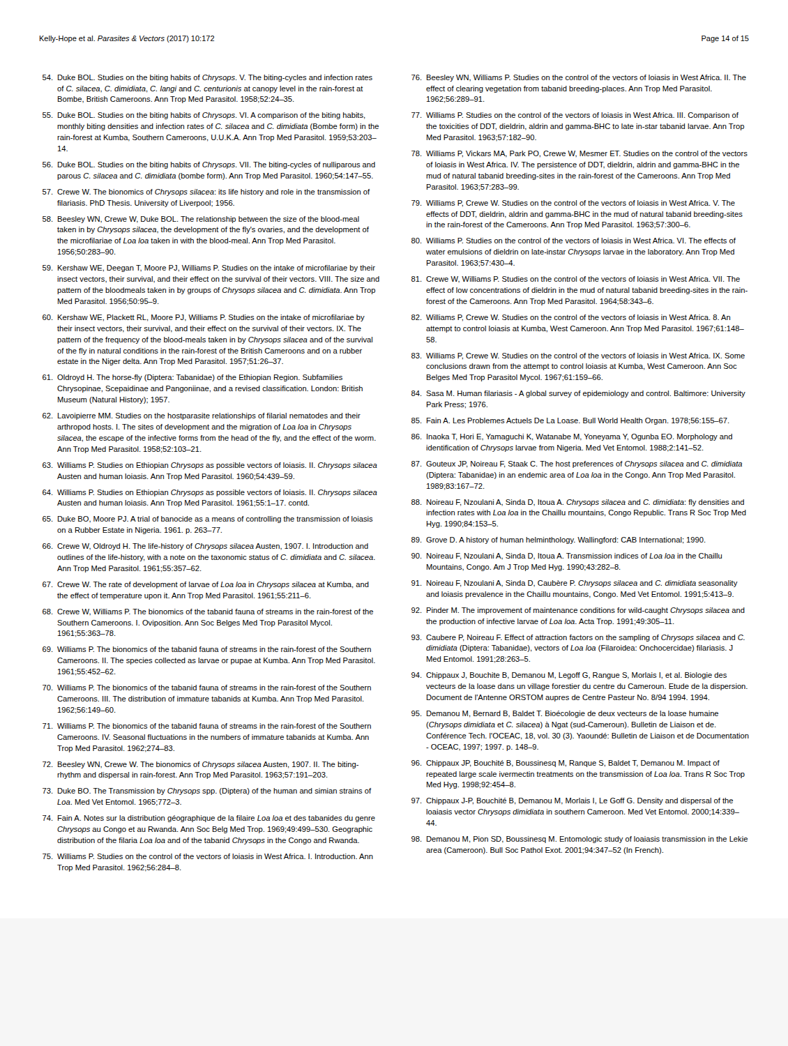Kelly-Hope et al. Parasites & Vectors (2017) 10:172
Page 14 of 15
54. Duke BOL. Studies on the biting habits of Chrysops. V. The biting-cycles and infection rates of C. silacea, C. dimidiata, C. langi and C. centurionis at canopy level in the rain-forest at Bombe, British Cameroons. Ann Trop Med Parasitol. 1958;52:24–35.
55. Duke BOL. Studies on the biting habits of Chrysops. VI. A comparison of the biting habits, monthly biting densities and infection rates of C. silacea and C. dimidiata (Bombe form) in the rain-forest at Kumba, Southern Cameroons, U.U.K.A. Ann Trop Med Parasitol. 1959;53:203–14.
56. Duke BOL. Studies on the biting habits of Chrysops. VII. The biting-cycles of nulliparous and parous C. silacea and C. dimidiata (bombe form). Ann Trop Med Parasitol. 1960;54:147–55.
57. Crewe W. The bionomics of Chrysops silacea: its life history and role in the transmission of filariasis. PhD Thesis. University of Liverpool; 1956.
58. Beesley WN, Crewe W, Duke BOL. The relationship between the size of the blood-meal taken in by Chrysops silacea, the development of the fly's ovaries, and the development of the microfilariae of Loa loa taken in with the blood-meal. Ann Trop Med Parasitol. 1956;50:283–90.
59. Kershaw WE, Deegan T, Moore PJ, Williams P. Studies on the intake of microfilariae by their insect vectors, their survival, and their effect on the survival of their vectors. VIII. The size and pattern of the bloodmeals taken in by groups of Chrysops silacea and C. dimidiata. Ann Trop Med Parasitol. 1956;50:95–9.
60. Kershaw WE, Plackett RL, Moore PJ, Williams P. Studies on the intake of microfilariae by their insect vectors, their survival, and their effect on the survival of their vectors. IX. The pattern of the frequency of the blood-meals taken in by Chrysops silacea and of the survival of the fly in natural conditions in the rain-forest of the British Cameroons and on a rubber estate in the Niger delta. Ann Trop Med Parasitol. 1957;51:26–37.
61. Oldroyd H. The horse-fly (Diptera: Tabanidae) of the Ethiopian Region. Subfamilies Chrysopinae, Scepaidinae and Pangoniinae, and a revised classification. London: British Museum (Natural History); 1957.
62. Lavoipierre MM. Studies on the hostparasite relationships of filarial nematodes and their arthropod hosts. I. The sites of development and the migration of Loa loa in Chrysops silacea, the escape of the infective forms from the head of the fly, and the effect of the worm. Ann Trop Med Parasitol. 1958;52:103–21.
63. Williams P. Studies on Ethiopian Chrysops as possible vectors of loiasis. II. Chrysops silacea Austen and human loiasis. Ann Trop Med Parasitol. 1960;54:439–59.
64. Williams P. Studies on Ethiopian Chrysops as possible vectors of loiasis. II. Chrysops silacea Austen and human loiasis. Ann Trop Med Parasitol. 1961;55:1–17. contd.
65. Duke BO, Moore PJ. A trial of banocide as a means of controlling the transmission of loiasis on a Rubber Estate in Nigeria. 1961. p. 263–77.
66. Crewe W, Oldroyd H. The life-history of Chrysops silacea Austen, 1907. I. Introduction and outlines of the life-history, with a note on the taxonomic status of C. dimidiata and C. silacea. Ann Trop Med Parasitol. 1961;55:357–62.
67. Crewe W. The rate of development of larvae of Loa loa in Chrysops silacea at Kumba, and the effect of temperature upon it. Ann Trop Med Parasitol. 1961;55:211–6.
68. Crewe W, Williams P. The bionomics of the tabanid fauna of streams in the rain-forest of the Southern Cameroons. I. Oviposition. Ann Soc Belges Med Trop Parasitol Mycol. 1961;55:363–78.
69. Williams P. The bionomics of the tabanid fauna of streams in the rain-forest of the Southern Cameroons. II. The species collected as larvae or pupae at Kumba. Ann Trop Med Parasitol. 1961;55:452–62.
70. Williams P. The bionomics of the tabanid fauna of streams in the rain-forest of the Southern Cameroons. III. The distribution of immature tabanids at Kumba. Ann Trop Med Parasitol. 1962;56:149–60.
71. Williams P. The bionomics of the tabanid fauna of streams in the rain-forest of the Southern Cameroons. IV. Seasonal fluctuations in the numbers of immature tabanids at Kumba. Ann Trop Med Parasitol. 1962;274–83.
72. Beesley WN, Crewe W. The bionomics of Chrysops silacea Austen, 1907. II. The biting-rhythm and dispersal in rain-forest. Ann Trop Med Parasitol. 1963;57:191–203.
73. Duke BO. The Transmission by Chrysops spp. (Diptera) of the human and simian strains of Loa. Med Vet Entomol. 1965;772–3.
74. Fain A. Notes sur la distribution géographique de la filaire Loa loa et des tabanides du genre Chrysops au Congo et au Rwanda. Ann Soc Belg Med Trop. 1969;49:499–530. Geographic distribution of the filaria Loa loa and of the tabanid Chrysops in the Congo and Rwanda.
75. Williams P. Studies on the control of the vectors of loiasis in West Africa. I. Introduction. Ann Trop Med Parasitol. 1962;56:284–8.
76. Beesley WN, Williams P. Studies on the control of the vectors of loiasis in West Africa. II. The effect of clearing vegetation from tabanid breeding-places. Ann Trop Med Parasitol. 1962;56:289–91.
77. Williams P. Studies on the control of the vectors of loiasis in West Africa. III. Comparison of the toxicities of DDT, dieldrin, aldrin and gamma-BHC to late in-star tabanid larvae. Ann Trop Med Parasitol. 1963;57:182–90.
78. Williams P, Vickars MA, Park PO, Crewe W, Mesmer ET. Studies on the control of the vectors of loiasis in West Africa. IV. The persistence of DDT, dieldrin, aldrin and gamma-BHC in the mud of natural tabanid breeding-sites in the rain-forest of the Cameroons. Ann Trop Med Parasitol. 1963;57:283–99.
79. Williams P, Crewe W. Studies on the control of the vectors of loiasis in West Africa. V. The effects of DDT, dieldrin, aldrin and gamma-BHC in the mud of natural tabanid breeding-sites in the rain-forest of the Cameroons. Ann Trop Med Parasitol. 1963;57:300–6.
80. Williams P. Studies on the control of the vectors of loiasis in West Africa. VI. The effects of water emulsions of dieldrin on late-instar Chrysops larvae in the laboratory. Ann Trop Med Parasitol. 1963;57:430–4.
81. Crewe W, Williams P. Studies on the control of the vectors of loiasis in West Africa. VII. The effect of low concentrations of dieldrin in the mud of natural tabanid breeding-sites in the rain-forest of the Cameroons. Ann Trop Med Parasitol. 1964;58:343–6.
82. Williams P, Crewe W. Studies on the control of the vectors of loiasis in West Africa. 8. An attempt to control loiasis at Kumba, West Cameroon. Ann Trop Med Parasitol. 1967;61:148–58.
83. Williams P, Crewe W. Studies on the control of the vectors of loiasis in West Africa. IX. Some conclusions drawn from the attempt to control loiasis at Kumba, West Cameroon. Ann Soc Belges Med Trop Parasitol Mycol. 1967;61:159–66.
84. Sasa M. Human filariasis - A global survey of epidemiology and control. Baltimore: University Park Press; 1976.
85. Fain A. Les Problemes Actuels De La Loase. Bull World Health Organ. 1978;56:155–67.
86. Inaoka T, Hori E, Yamaguchi K, Watanabe M, Yoneyama Y, Ogunba EO. Morphology and identification of Chrysops larvae from Nigeria. Med Vet Entomol. 1988;2:141–52.
87. Gouteux JP, Noireau F, Staak C. The host preferences of Chrysops silacea and C. dimidiata (Diptera: Tabanidae) in an endemic area of Loa loa in the Congo. Ann Trop Med Parasitol. 1989;83:167–72.
88. Noireau F, Nzoulani A, Sinda D, Itoua A. Chrysops silacea and C. dimidiata: fly densities and infection rates with Loa loa in the Chaillu mountains, Congo Republic. Trans R Soc Trop Med Hyg. 1990;84:153–5.
89. Grove D. A history of human helminthology. Wallingford: CAB International; 1990.
90. Noireau F, Nzoulani A, Sinda D, Itoua A. Transmission indices of Loa loa in the Chaillu Mountains, Congo. Am J Trop Med Hyg. 1990;43:282–8.
91. Noireau F, Nzoulani A, Sinda D, Caubère P. Chrysops silacea and C. dimidiata seasonality and loiasis prevalence in the Chaillu mountains, Congo. Med Vet Entomol. 1991;5:413–9.
92. Pinder M. The improvement of maintenance conditions for wild-caught Chrysops silacea and the production of infective larvae of Loa loa. Acta Trop. 1991;49:305–11.
93. Caubere P, Noireau F. Effect of attraction factors on the sampling of Chrysops silacea and C. dimidiata (Diptera: Tabanidae), vectors of Loa loa (Filaroidea: Onchocercidae) filariasis. J Med Entomol. 1991;28:263–5.
94. Chippaux J, Bouchite B, Demanou M, Legoff G, Rangue S, Morlais I, et al. Biologie des vecteurs de la loase dans un village forestier du centre du Cameroun. Etude de la dispersion. Document de l'Antenne ORSTOM aupres de Centre Pasteur No. 8/94 1994. 1994.
95. Demanou M, Bernard B, Baldet T. Bioécologie de deux vecteurs de la loase humaine (Chrysops dimidiata et C. silacea) à Ngat (sud-Cameroun). Bulletin de Liaison et de. Conférence Tech. l'OCEAC, 18, vol. 30 (3). Yaoundé: Bulletin de Liaison et de Documentation - OCEAC, 1997; 1997. p. 148–9.
96. Chippaux JP, Bouchité B, Boussinesq M, Ranque S, Baldet T, Demanou M. Impact of repeated large scale ivermectin treatments on the transmission of Loa loa. Trans R Soc Trop Med Hyg. 1998;92:454–8.
97. Chippaux J-P, Bouchité B, Demanou M, Morlais I, Le Goff G. Density and dispersal of the loaiasis vector Chrysops dimidiata in southern Cameroon. Med Vet Entomol. 2000;14:339–44.
98. Demanou M, Pion SD, Boussinesq M. Entomologic study of loaiasis transmission in the Lekie area (Cameroon). Bull Soc Pathol Exot. 2001;94:347–52 (In French).